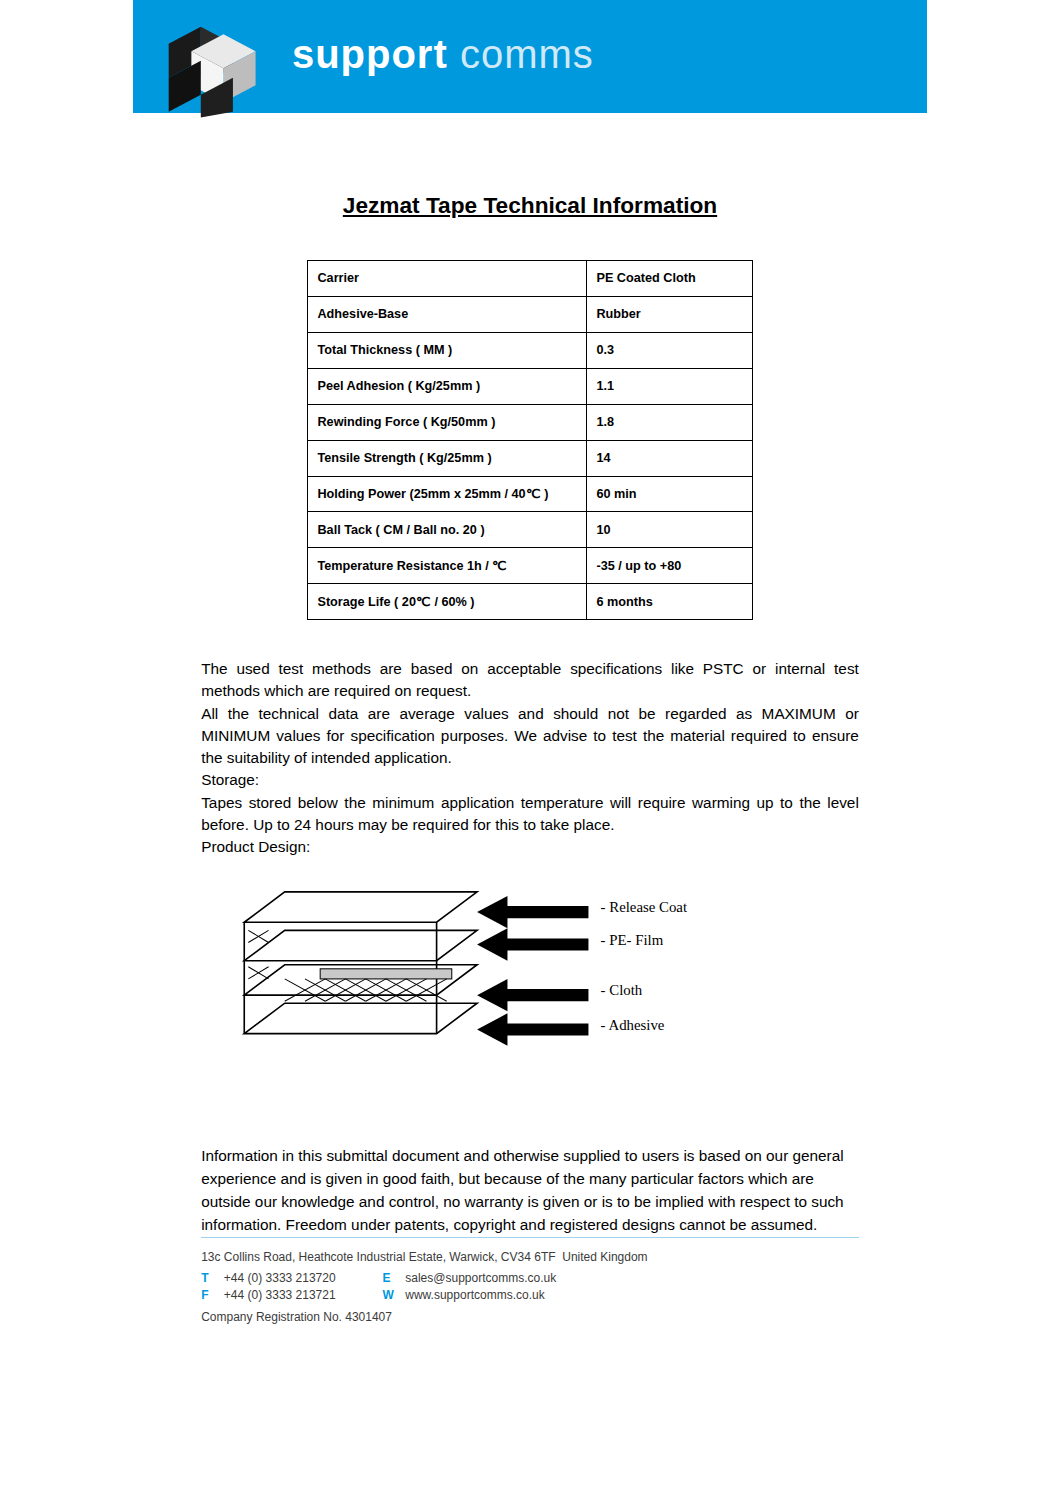support comms
Jezmat Tape Technical Information
| Carrier | PE Coated Cloth |
| Adhesive-Base | Rubber |
| Total Thickness ( MM ) | 0.3 |
| Peel Adhesion ( Kg/25mm ) | 1.1 |
| Rewinding Force ( Kg/50mm ) | 1.8 |
| Tensile Strength ( Kg/25mm ) | 14 |
| Holding Power (25mm x 25mm / 40℃ ) | 60 min |
| Ball Tack ( CM / Ball no. 20 ) | 10 |
| Temperature Resistance 1h / ℃ | -35 / up to +80 |
| Storage Life ( 20℃ / 60% ) | 6 months |
The used test methods are based on acceptable specifications like PSTC or internal test methods which are required on request.
All the technical data are average values and should not be regarded as MAXIMUM or MINIMUM values for specification purposes. We advise to test the material required to ensure the suitability of intended application.
Storage:
Tapes stored below the minimum application temperature will require warming up to the level before. Up to 24 hours may be required for this to take place.
Product Design:
- Release Coat - PE- Film - Cloth - Adhesive
Information in this submittal document and otherwise supplied to users is based on our general experience and is given in good faith, but because of the many particular factors which are outside our knowledge and control, no warranty is given or is to be implied with respect to such information. Freedom under patents, copyright and registered designs cannot be assumed.
13c Collins Road, Heathcote Industrial Estate, Warwick, CV34 6TF United Kingdom
T
+44 (0) 3333 213720
E
sales@supportcomms.co.uk
F
+44 (0) 3333 213721
W
www.supportcomms.co.uk
Company Registration No. 4301407